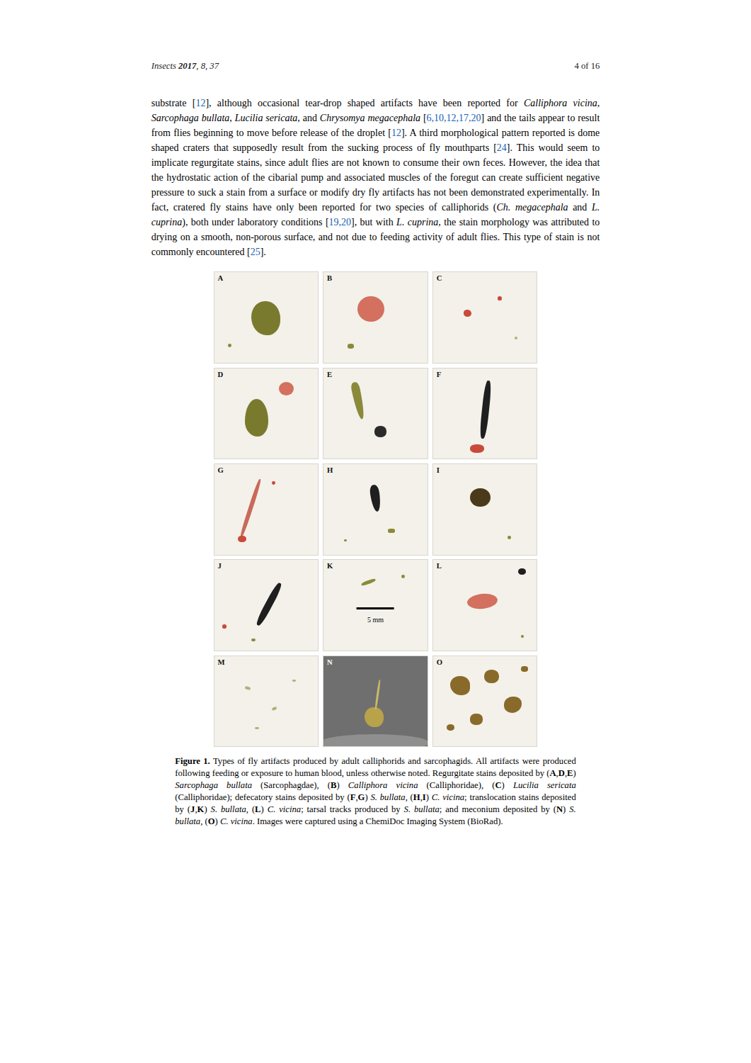Insects 2017, 8, 37
4 of 16
substrate [12], although occasional tear-drop shaped artifacts have been reported for Calliphora vicina, Sarcophaga bullata, Lucilia sericata, and Chrysomya megacephala [6,10,12,17,20] and the tails appear to result from flies beginning to move before release of the droplet [12]. A third morphological pattern reported is dome shaped craters that supposedly result from the sucking process of fly mouthparts [24]. This would seem to implicate regurgitate stains, since adult flies are not known to consume their own feces. However, the idea that the hydrostatic action of the cibarial pump and associated muscles of the foregut can create sufficient negative pressure to suck a stain from a surface or modify dry fly artifacts has not been demonstrated experimentally. In fact, cratered fly stains have only been reported for two species of calliphorids (Ch. megacephala and L. cuprina), both under laboratory conditions [19,20], but with L. cuprina, the stain morphology was attributed to drying on a smooth, non-porous surface, and not due to feeding activity of adult flies. This type of stain is not commonly encountered [25].
A
B
C
D
E
F
G
H
I
J
K
5 mm
L
M
N
O
Figure 1. Types of fly artifacts produced by adult calliphorids and sarcophagids. All artifacts were produced following feeding or exposure to human blood, unless otherwise noted. Regurgitate stains deposited by (A,D,E) Sarcophaga bullata (Sarcophagdae), (B) Calliphora vicina (Calliphoridae), (C) Lucilia sericata (Calliphoridae); defecatory stains deposited by (F,G) S. bullata, (H,I) C. vicina; translocation stains deposited by (J,K) S. bullata, (L) C. vicina; tarsal tracks produced by S. bullata; and meconium deposited by (N) S. bullata, (O) C. vicina. Images were captured using a ChemiDoc Imaging System (BioRad).